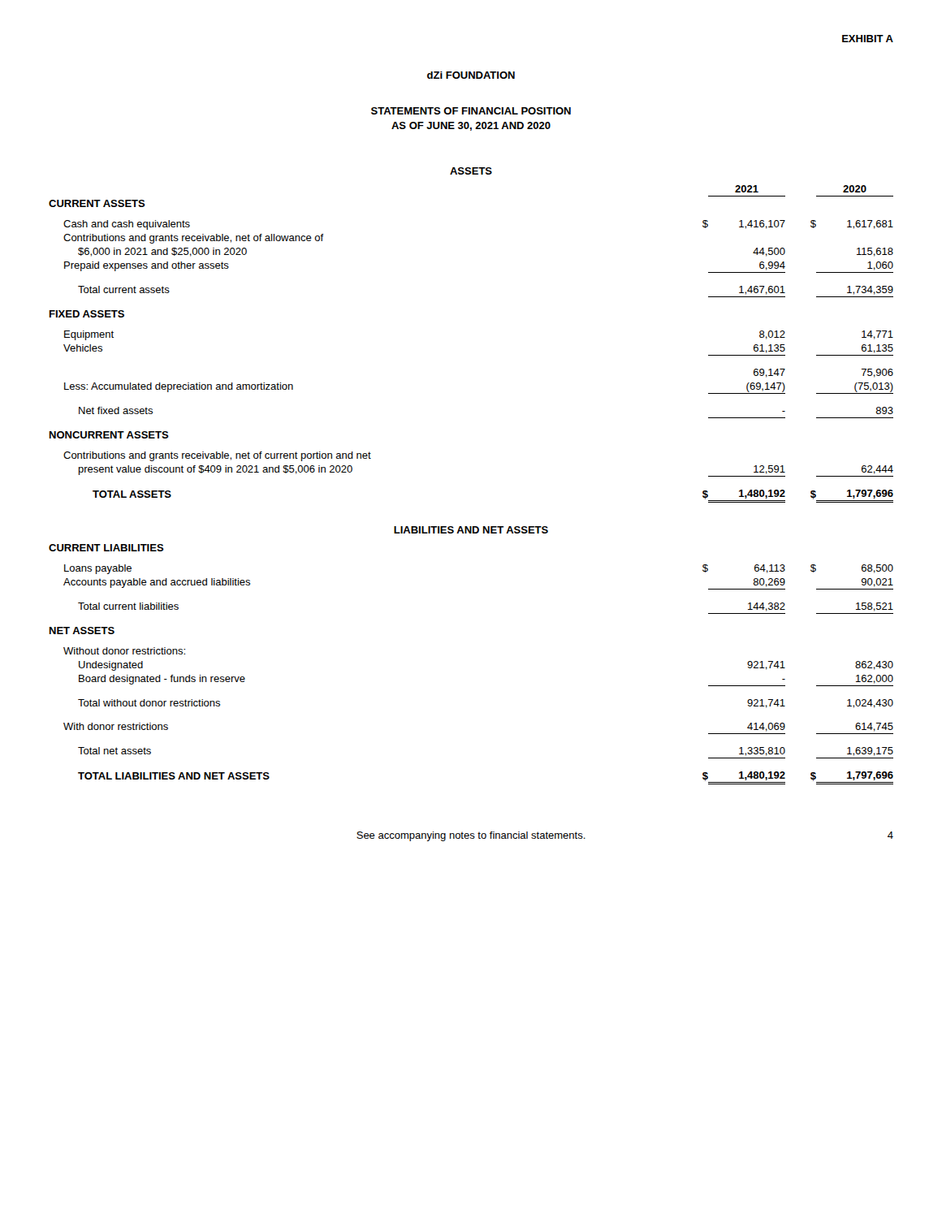EXHIBIT A
dZi FOUNDATION
STATEMENTS OF FINANCIAL POSITION
AS OF JUNE 30, 2021 AND 2020
ASSETS
| | | 2021 | | | 2020 |
| CURRENT ASSETS | | | | | |
| Cash and cash equivalents | $ | 1,416,107 | | $ | 1,617,681 |
| Contributions and grants receivable, net of allowance of | | | | | |
| $6,000 in 2021 and $25,000 in 2020 | | 44,500 | | | 115,618 |
| Prepaid expenses and other assets | | 6,994 | | | 1,060 |
| Total current assets | | 1,467,601 | | | 1,734,359 |
| FIXED ASSETS | | | | | |
| Equipment | | 8,012 | | | 14,771 |
| Vehicles | | 61,135 | | | 61,135 |
| | | 69,147 | | | 75,906 |
| Less: Accumulated depreciation and amortization | | (69,147) | | | (75,013) |
| Net fixed assets | | - | | | 893 |
| NONCURRENT ASSETS | | | | | |
| Contributions and grants receivable, net of current portion and net | | | | | |
| present value discount of $409 in 2021 and $5,006 in 2020 | | 12,591 | | | 62,444 |
| TOTAL ASSETS | $ | 1,480,192 | | $ | 1,797,696 |
LIABILITIES AND NET ASSETS
| CURRENT LIABILITIES | | | | | |
| Loans payable | $ | 64,113 | | $ | 68,500 |
| Accounts payable and accrued liabilities | | 80,269 | | | 90,021 |
| Total current liabilities | | 144,382 | | | 158,521 |
| NET ASSETS | | | | | |
| Without donor restrictions: | | | | | |
| Undesignated | | 921,741 | | | 862,430 |
| Board designated - funds in reserve | | - | | | 162,000 |
| Total without donor restrictions | | 921,741 | | | 1,024,430 |
| With donor restrictions | | 414,069 | | | 614,745 |
| Total net assets | | 1,335,810 | | | 1,639,175 |
| TOTAL LIABILITIES AND NET ASSETS | $ | 1,480,192 | | $ | 1,797,696 |
See accompanying notes to financial statements.
4